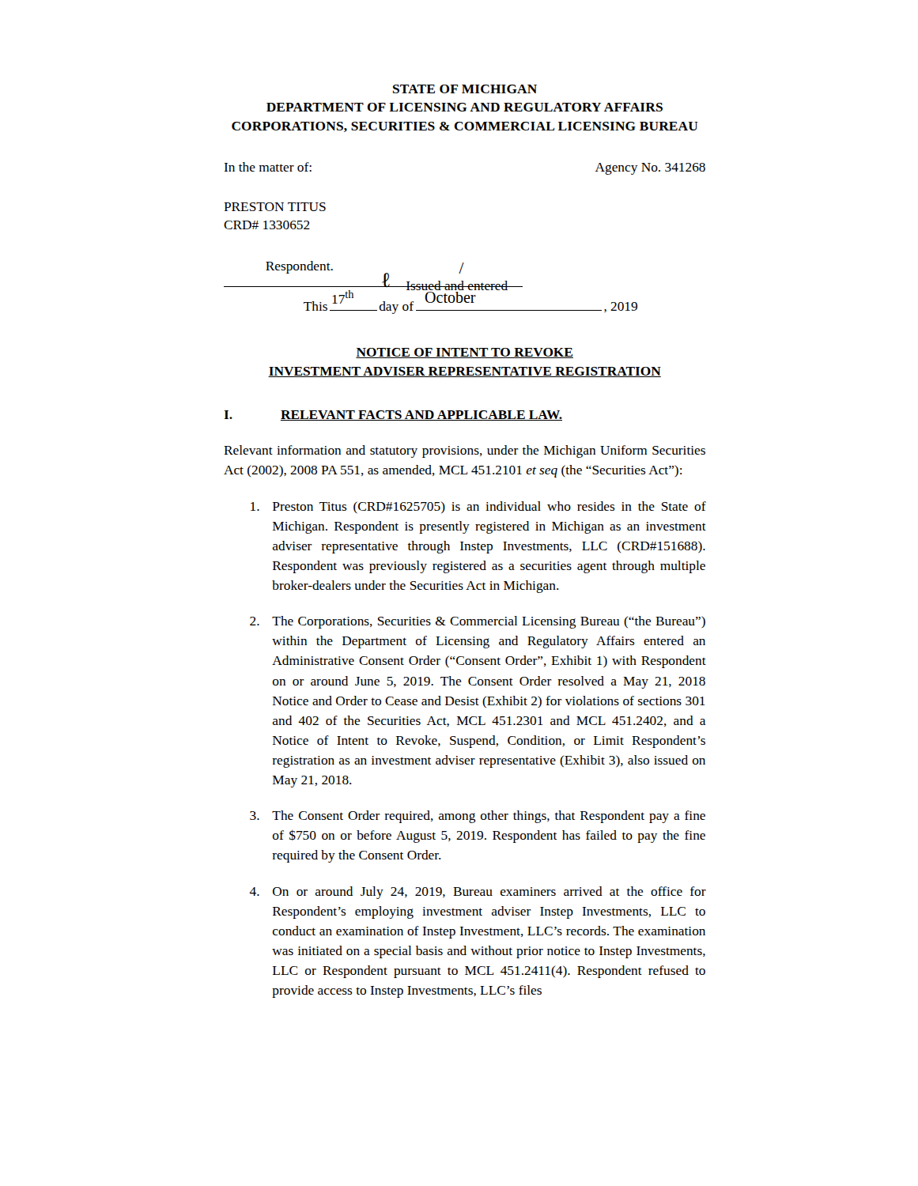STATE OF MICHIGAN
DEPARTMENT OF LICENSING AND REGULATORY AFFAIRS
CORPORATIONS, SECURITIES & COMMERCIAL LICENSING BUREAU
In the matter of:
Agency No. 341268
PRESTON TITUS
CRD# 1330652
Respondent.
/
Issued and entered
ℓ This 17th day of October , 2019
NOTICE OF INTENT TO REVOKE
INVESTMENT ADVISER REPRESENTATIVE REGISTRATION
I. RELEVANT FACTS AND APPLICABLE LAW.
Relevant information and statutory provisions, under the Michigan Uniform Securities Act (2002), 2008 PA 551, as amended, MCL 451.2101 et seq (the “Securities Act”):
Preston Titus (CRD#1625705) is an individual who resides in the State of Michigan. Respondent is presently registered in Michigan as an investment adviser representative through Instep Investments, LLC (CRD#151688). Respondent was previously registered as a securities agent through multiple broker-dealers under the Securities Act in Michigan.
The Corporations, Securities & Commercial Licensing Bureau (“the Bureau”) within the Department of Licensing and Regulatory Affairs entered an Administrative Consent Order (“Consent Order”, Exhibit 1) with Respondent on or around June 5, 2019. The Consent Order resolved a May 21, 2018 Notice and Order to Cease and Desist (Exhibit 2) for violations of sections 301 and 402 of the Securities Act, MCL 451.2301 and MCL 451.2402, and a Notice of Intent to Revoke, Suspend, Condition, or Limit Respondent’s registration as an investment adviser representative (Exhibit 3), also issued on May 21, 2018.
The Consent Order required, among other things, that Respondent pay a fine of $750 on or before August 5, 2019. Respondent has failed to pay the fine required by the Consent Order.
On or around July 24, 2019, Bureau examiners arrived at the office for Respondent’s employing investment adviser Instep Investments, LLC to conduct an examination of Instep Investment, LLC’s records. The examination was initiated on a special basis and without prior notice to Instep Investments, LLC or Respondent pursuant to MCL 451.2411(4). Respondent refused to provide access to Instep Investments, LLC’s files